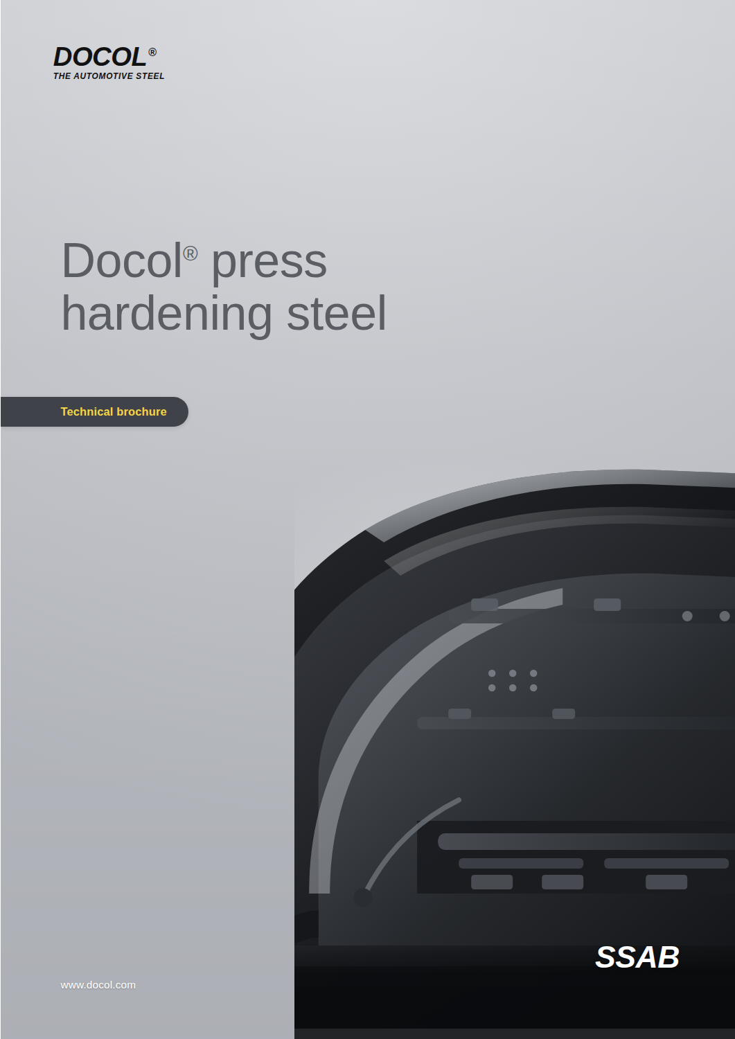DOCOL®
THE AUTOMOTIVE STEEL
Docol® press hardening steel
Technical brochure
www.docol.com
SSAB